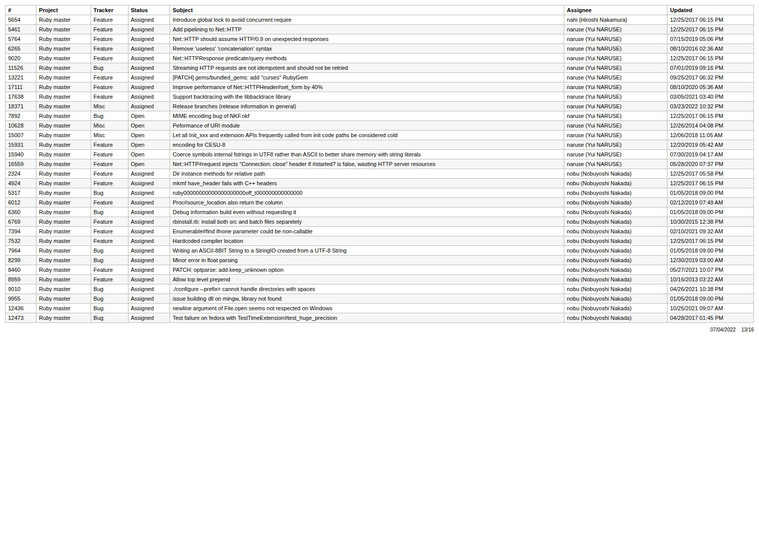| # | Project | Tracker | Status | Subject | Assignee | Updated |
| --- | --- | --- | --- | --- | --- | --- |
| 5654 | Ruby master | Feature | Assigned | Introduce global lock to avoid concurrent require | nahi (Hiroshi Nakamura) | 12/25/2017 06:15 PM |
| 5461 | Ruby master | Feature | Assigned | Add pipelining to Net::HTTP | naruse (Yui NARUSE) | 12/25/2017 06:15 PM |
| 5764 | Ruby master | Feature | Assigned | Net::HTTP should assume HTTP/0.9 on unexpected responses | naruse (Yui NARUSE) | 07/15/2019 05:06 PM |
| 6265 | Ruby master | Feature | Assigned | Remove 'useless' 'concatenation' syntax | naruse (Yui NARUSE) | 08/10/2016 02:36 AM |
| 9020 | Ruby master | Feature | Assigned | Net::HTTPResponse predicate/query methods | naruse (Yui NARUSE) | 12/25/2017 06:15 PM |
| 11526 | Ruby master | Bug | Assigned | Streaming HTTP requests are not idempotent and should not be retried | naruse (Yui NARUSE) | 07/01/2019 09:16 PM |
| 13221 | Ruby master | Feature | Assigned | [PATCH] gems/bundled_gems: add "curses" RubyGem | naruse (Yui NARUSE) | 09/25/2017 06:32 PM |
| 17111 | Ruby master | Feature | Assigned | Improve performance of Net::HTTPHeader#set_form by 40% | naruse (Yui NARUSE) | 08/10/2020 05:36 AM |
| 17638 | Ruby master | Feature | Assigned | Support backtracing with the libbacktrace library | naruse (Yui NARUSE) | 03/05/2021 03:40 PM |
| 18371 | Ruby master | Misc | Assigned | Release branches (release information in general) | naruse (Yui NARUSE) | 03/23/2022 10:32 PM |
| 7892 | Ruby master | Bug | Open | MIME encoding bug of NKF.nkf | naruse (Yui NARUSE) | 12/25/2017 06:15 PM |
| 10628 | Ruby master | Misc | Open | Peformance of URI module | naruse (Yui NARUSE) | 12/26/2014 04:08 PM |
| 15007 | Ruby master | Misc | Open | Let all Init_xxx and extension APIs frequently called from init code paths be considered cold | naruse (Yui NARUSE) | 12/06/2018 11:05 AM |
| 15931 | Ruby master | Feature | Open | encoding for CESU-8 | naruse (Yui NARUSE) | 12/20/2019 05:42 AM |
| 15940 | Ruby master | Feature | Open | Coerce symbols internal fstrings in UTF8 rather than ASCII to better share memory with string literals | naruse (Yui NARUSE) | 07/30/2019 04:17 AM |
| 16559 | Ruby master | Feature | Open | Net::HTTP#request injects "Connection: close" header if #started? is false, wasting HTTP server resources | naruse (Yui NARUSE) | 05/28/2020 07:37 PM |
| 2324 | Ruby master | Feature | Assigned | Dir instance methods for relative path | nobu (Nobuyoshi Nakada) | 12/25/2017 05:58 PM |
| 4924 | Ruby master | Feature | Assigned | mkmf have_header fails with C++ headers | nobu (Nobuyoshi Nakada) | 12/25/2017 06:15 PM |
| 5317 | Ruby master | Bug | Assigned | ruby00000000000000000000off_t000000000000000 | nobu (Nobuyoshi Nakada) | 01/05/2018 09:00 PM |
| 6012 | Ruby master | Feature | Assigned | Proc#source_location also return the column | nobu (Nobuyoshi Nakada) | 02/12/2019 07:49 AM |
| 6360 | Ruby master | Bug | Assigned | Debug information build even without requesting it | nobu (Nobuyoshi Nakada) | 01/05/2018 09:00 PM |
| 6769 | Ruby master | Feature | Assigned | rbinstall.rb: install both src and batch files separetely | nobu (Nobuyoshi Nakada) | 10/30/2015 12:38 PM |
| 7394 | Ruby master | Feature | Assigned | Enumerable#find ifnone parameter could be non-callable | nobu (Nobuyoshi Nakada) | 02/10/2021 09:32 AM |
| 7532 | Ruby master | Feature | Assigned | Hardcoded compiler location | nobu (Nobuyoshi Nakada) | 12/25/2017 06:15 PM |
| 7964 | Ruby master | Bug | Assigned | Writing an ASCII-8BIT String to a StringIO created from a UTF-8 String | nobu (Nobuyoshi Nakada) | 01/05/2018 09:00 PM |
| 8299 | Ruby master | Bug | Assigned | Minor error in float parsing | nobu (Nobuyoshi Nakada) | 12/30/2019 03:00 AM |
| 8460 | Ruby master | Feature | Assigned | PATCH: optparse: add keep_unknown option | nobu (Nobuyoshi Nakada) | 05/27/2021 10:07 PM |
| 8959 | Ruby master | Feature | Assigned | Allow top level prepend | nobu (Nobuyoshi Nakada) | 10/16/2013 03:22 AM |
| 9010 | Ruby master | Bug | Assigned | ./configure --prefix= cannot handle directories with spaces | nobu (Nobuyoshi Nakada) | 04/26/2021 10:38 PM |
| 9955 | Ruby master | Bug | Assigned | issue building dll on mingw, library not found | nobu (Nobuyoshi Nakada) | 01/05/2018 09:00 PM |
| 12436 | Ruby master | Bug | Assigned | newline argument of File.open seems not respected on Windows | nobu (Nobuyoshi Nakada) | 10/25/2021 09:07 AM |
| 12473 | Ruby master | Bug | Assigned | Test failure on fedora with TestTimeExtension#test_huge_precision | nobu (Nobuyoshi Nakada) | 04/28/2017 01:45 PM |
07/04/2022 13/16